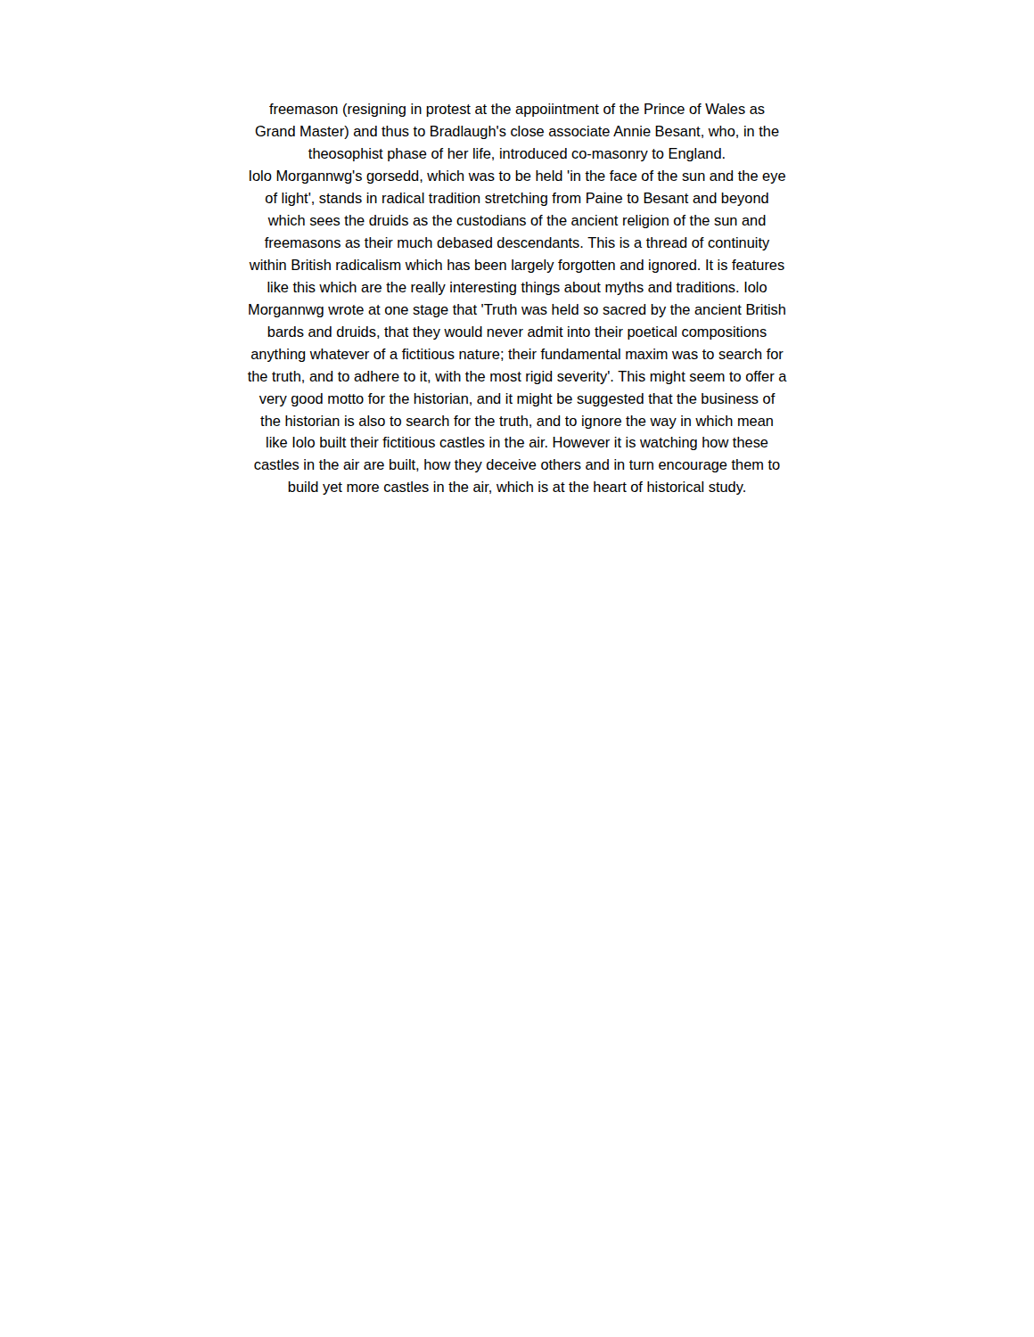freemason (resigning in protest at the appoiintment of the Prince of Wales as Grand Master) and thus to Bradlaugh's close associate Annie Besant, who, in the theosophist phase of her life, introduced co-masonry to England.
Iolo Morgannwg's gorsedd, which was to be held 'in the face of the sun and the eye of light', stands in radical tradition stretching from Paine to Besant and beyond which sees the druids as the custodians of the ancient religion of the sun and freemasons as their much debased descendants. This is a thread of continuity within British radicalism which has been largely forgotten and ignored. It is features like this which are the really interesting things about myths and traditions. Iolo Morgannwg wrote at one stage that 'Truth was held so sacred by the ancient British bards and druids, that they would never admit into their poetical compositions anything whatever of a fictitious nature; their fundamental maxim was to search for the truth, and to adhere to it, with the most rigid severity'. This might seem to offer a very good motto for the historian, and it might be suggested that the business of the historian is also to search for the truth, and to ignore the way in which mean like Iolo built their fictitious castles in the air. However it is watching how these castles in the air are built, how they deceive others and in turn encourage them to build yet more castles in the air, which is at the heart of historical study.